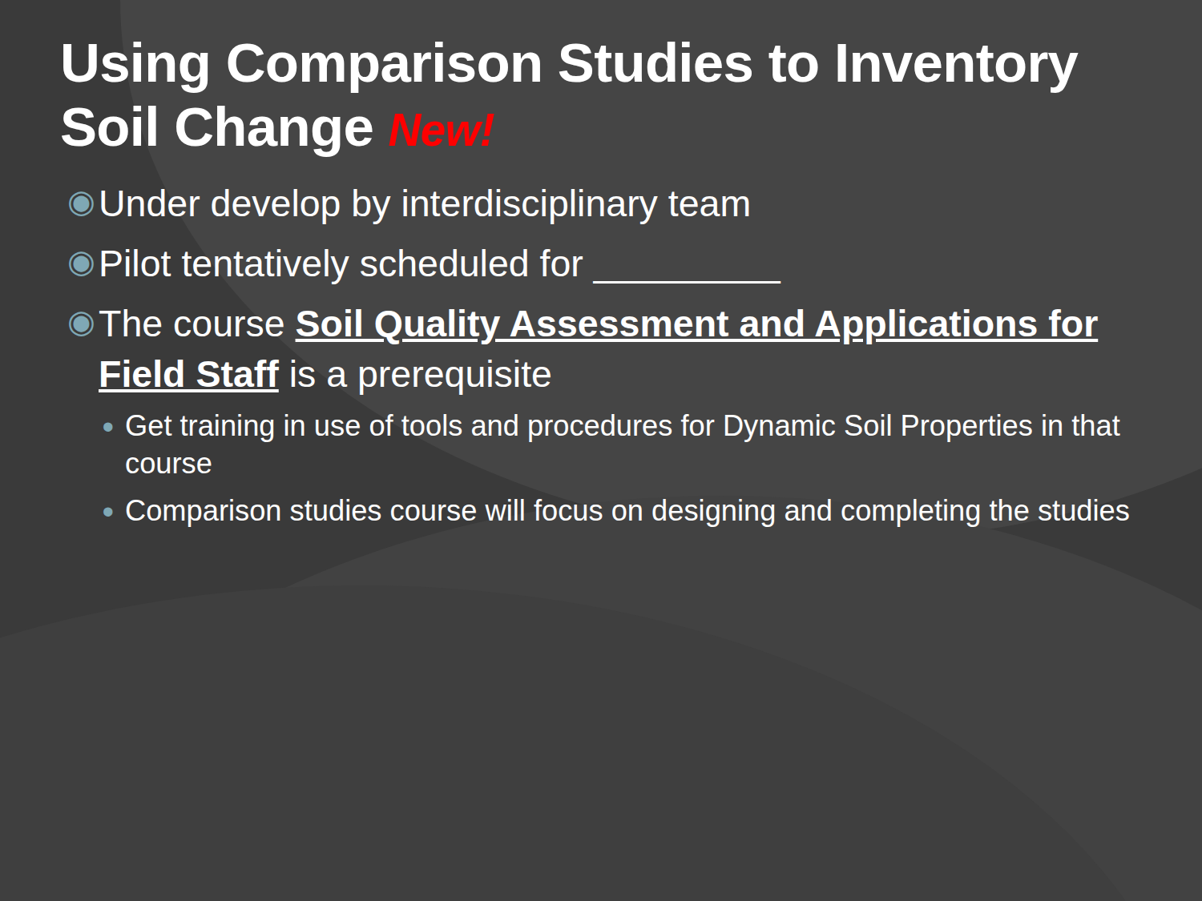Using Comparison Studies to Inventory Soil Change New!
Under develop by interdisciplinary team
Pilot tentatively scheduled for _________
The course Soil Quality Assessment and Applications for Field Staff is a prerequisite
Get training in use of tools and procedures for Dynamic Soil Properties in that course
Comparison studies course will focus on designing and completing the studies